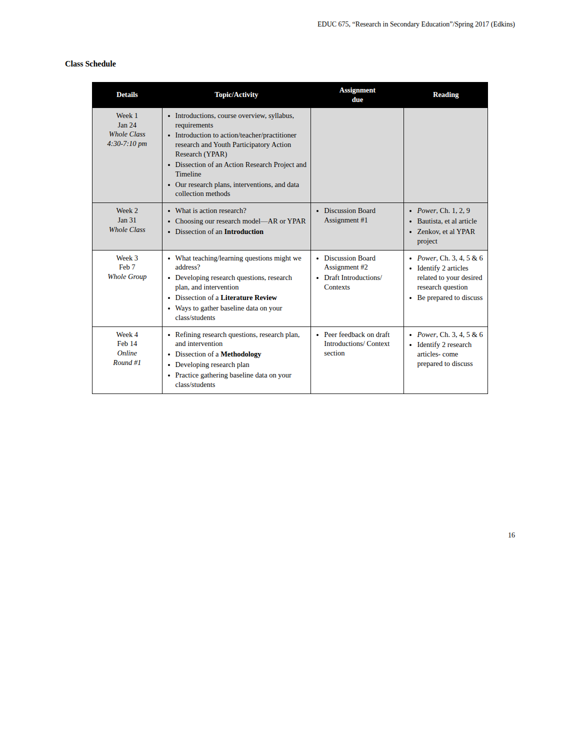EDUC 675, “Research in Secondary Education”/Spring 2017 (Edkins)
Class Schedule
| Details | Topic/Activity | Assignment due | Reading |
| --- | --- | --- | --- |
| Week 1 Jan 24 Whole Class 4:30-7:10 pm | Introductions, course overview, syllabus, requirements Introduction to action/teacher/practitioner research and Youth Participatory Action Research (YPAR) Dissection of an Action Research Project and Timeline Our research plans, interventions, and data collection methods | | |
| Week 2 Jan 31 Whole Class | What is action research? Choosing our research model—AR or YPAR Dissection of an Introduction | Discussion Board Assignment #1 | Power , Ch. 1, 2, 9 Bautista, et al article Zenkov, et al YPAR project |
| Week 3 Feb 7 Whole Group | What teaching/learning questions might we address? Developing research questions, research plan, and intervention Dissection of a Literature Review Ways to gather baseline data on your class/students | Discussion Board Assignment #2 Draft Introductions/ Contexts | Power , Ch. 3, 4, 5 & 6 Identify 2 articles related to your desired research question Be prepared to discuss |
| Week 4 Feb 14 Online Round #1 | Refining research questions, research plan, and intervention Dissection of a Methodology Developing research plan Practice gathering baseline data on your class/students | Peer feedback on draft Introductions/ Context section | Power , Ch. 3, 4, 5 & 6 Identify 2 research articles- come prepared to discuss |
16